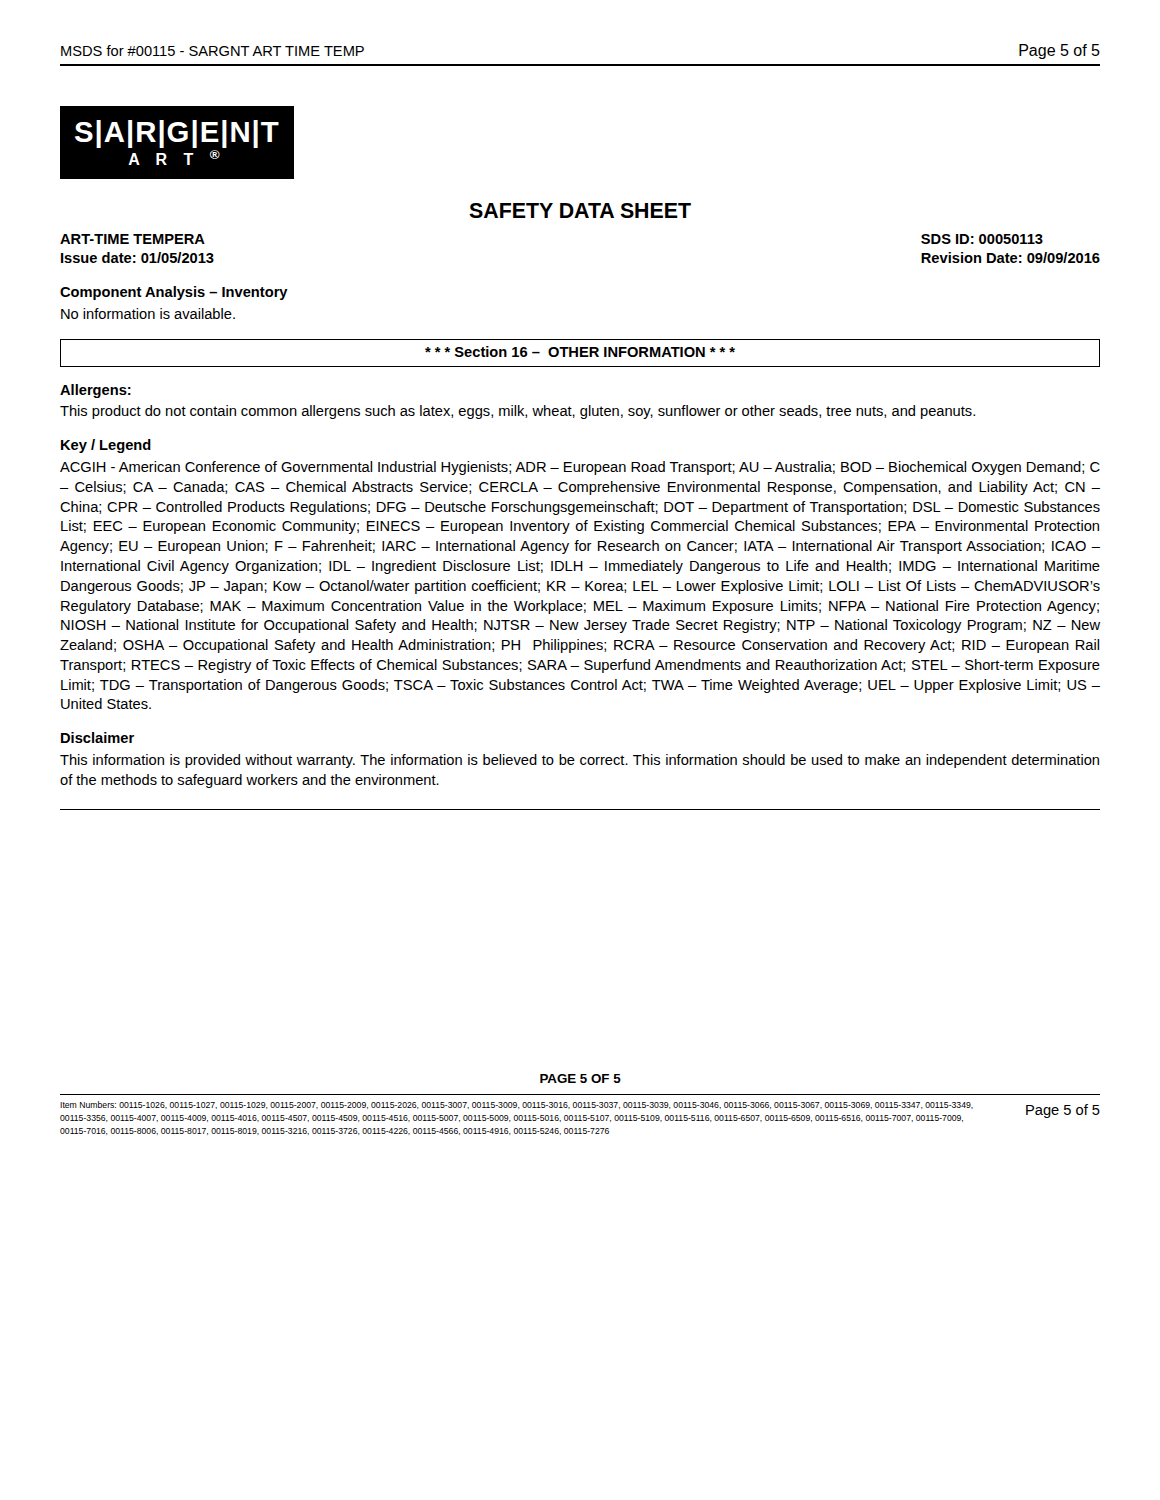MSDS for #00115 - SARGNT ART TIME TEMP
Page 5 of 5
S|A|R|G|E|N|T
A R T ®
SAFETY DATA SHEET
ART-TIME TEMPERA
Issue date: 01/05/2013
SDS ID: 00050113
Revision Date: 09/09/2016
Component Analysis – Inventory
No information is available.
* * * Section 16 – OTHER INFORMATION * * *
Allergens:
This product do not contain common allergens such as latex, eggs, milk, wheat, gluten, soy, sunflower or other seads, tree nuts, and peanuts.
Key / Legend
ACGIH - American Conference of Governmental Industrial Hygienists; ADR – European Road Transport; AU – Australia; BOD – Biochemical Oxygen Demand; C – Celsius; CA – Canada; CAS – Chemical Abstracts Service; CERCLA – Comprehensive Environmental Response, Compensation, and Liability Act; CN – China; CPR – Controlled Products Regulations; DFG – Deutsche Forschungsgemeinschaft; DOT – Department of Transportation; DSL – Domestic Substances List; EEC – European Economic Community; EINECS – European Inventory of Existing Commercial Chemical Substances; EPA – Environmental Protection Agency; EU – European Union; F – Fahrenheit; IARC – International Agency for Research on Cancer; IATA – International Air Transport Association; ICAO – International Civil Agency Organization; IDL – Ingredient Disclosure List; IDLH – Immediately Dangerous to Life and Health; IMDG – International Maritime Dangerous Goods; JP – Japan; Kow – Octanol/water partition coefficient; KR – Korea; LEL – Lower Explosive Limit; LOLI – List Of Lists – ChemADVIUSOR’s Regulatory Database; MAK – Maximum Concentration Value in the Workplace; MEL – Maximum Exposure Limits; NFPA – National Fire Protection Agency; NIOSH – National Institute for Occupational Safety and Health; NJTSR – New Jersey Trade Secret Registry; NTP – National Toxicology Program; NZ – New Zealand; OSHA – Occupational Safety and Health Administration; PH Philippines; RCRA – Resource Conservation and Recovery Act; RID – European Rail Transport; RTECS – Registry of Toxic Effects of Chemical Substances; SARA – Superfund Amendments and Reauthorization Act; STEL – Short-term Exposure Limit; TDG – Transportation of Dangerous Goods; TSCA – Toxic Substances Control Act; TWA – Time Weighted Average; UEL – Upper Explosive Limit; US – United States.
Disclaimer
This information is provided without warranty. The information is believed to be correct. This information should be used to make an independent determination of the methods to safeguard workers and the environment.
PAGE 5 OF 5
Item Numbers: 00115-1026, 00115-1027, 00115-1029, 00115-2007, 00115-2009, 00115-2026, 00115-3007, 00115-3009, 00115-3016, 00115-3037, 00115-3039, 00115-3046, 00115-3066, 00115-3067, 00115-3069, 00115-3347, 00115-3349, 00115-3356, 00115-4007, 00115-4009, 00115-4016, 00115-4507, 00115-4509, 00115-4516, 00115-5007, 00115-5009, 00115-5016, 00115-5107, 00115-5109, 00115-5116, 00115-6507, 00115-6509, 00115-6516, 00115-7007, 00115-7009, 00115-7016, 00115-8006, 00115-8017, 00115-8019, 00115-3216, 00115-3726, 00115-4226, 00115-4566, 00115-4916, 00115-5246, 00115-7276
Page 5 of 5